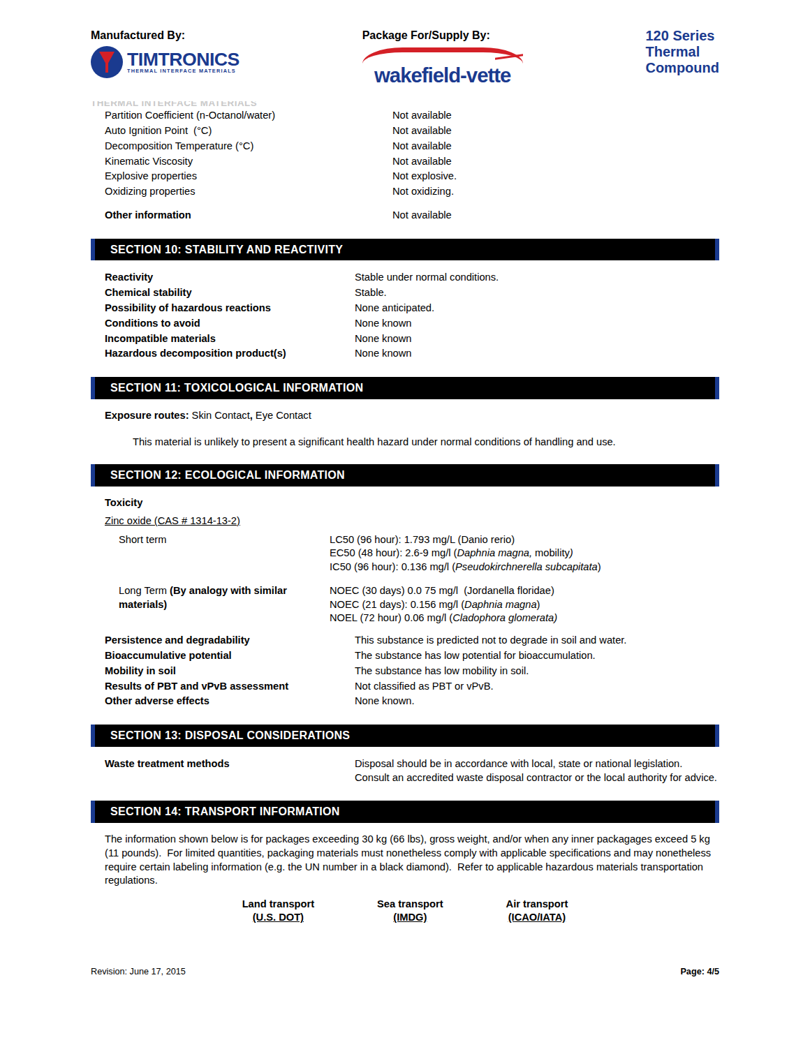Manufactured By:
TIMTRONICS
THERMAL INTERFACE MATERIALS
Package For/Supply By:
wakefield-vette
120 Series
Thermal
Compound
THERMAL INTERFACE MATERIALS
| Partition Coefficient (n-Octanol/water) | Not available |
| Auto Ignition Point (°C) | Not available |
| Decomposition Temperature (°C) | Not available |
| Kinematic Viscosity | Not available |
| Explosive properties | Not explosive. |
| Oxidizing properties | Not oxidizing. |
| Other information | Not available |
SECTION 10: STABILITY AND REACTIVITY
| Reactivity | Stable under normal conditions. |
| Chemical stability | Stable. |
| Possibility of hazardous reactions | None anticipated. |
| Conditions to avoid | None known |
| Incompatible materials | None known |
| Hazardous decomposition product(s) | None known |
SECTION 11: TOXICOLOGICAL INFORMATION
Exposure routes: Skin Contact, Eye Contact
This material is unlikely to present a significant health hazard under normal conditions of handling and use.
SECTION 12: ECOLOGICAL INFORMATION
Toxicity
Zinc oxide (CAS # 1314-13-2)
| Short term | LC50 (96 hour): 1.793 mg/L (Danio rerio) EC50 (48 hour): 2.6-9 mg/l ( Daphnia magna, mobility ) IC50 (96 hour): 0.136 mg/l ( Pseudokirchnerella subcapitata ) |
| Long Term (By analogy with similar materials) | NOEC (30 days) 0.0 75 mg/l (Jordanella floridae) NOEC (21 days): 0.156 mg/l ( Daphnia magna ) NOEL (72 hour) 0.06 mg/l ( Cladophora glomerata) |
| Persistence and degradability | This substance is predicted not to degrade in soil and water. |
| Bioaccumulative potential | The substance has low potential for bioaccumulation. |
| Mobility in soil | The substance has low mobility in soil. |
| Results of PBT and vPvB assessment | Not classified as PBT or vPvB. |
| Other adverse effects | None known. |
SECTION 13: DISPOSAL CONSIDERATIONS
| Waste treatment methods | Disposal should be in accordance with local, state or national legislation. Consult an accredited waste disposal contractor or the local authority for advice. |
SECTION 14: TRANSPORT INFORMATION
The information shown below is for packages exceeding 30 kg (66 lbs), gross weight, and/or when any inner packagages exceed 5 kg (11 pounds). For limited quantities, packaging materials must nonetheless comply with applicable specifications and may nonetheless require certain labeling information (e.g. the UN number in a black diamond). Refer to applicable hazardous materials transportation regulations.
Land transport
(U.S. DOT)
Sea transport
(IMDG)
Air transport
(ICAO/IATA)
Revision: June 17, 2015
Page: 4/5